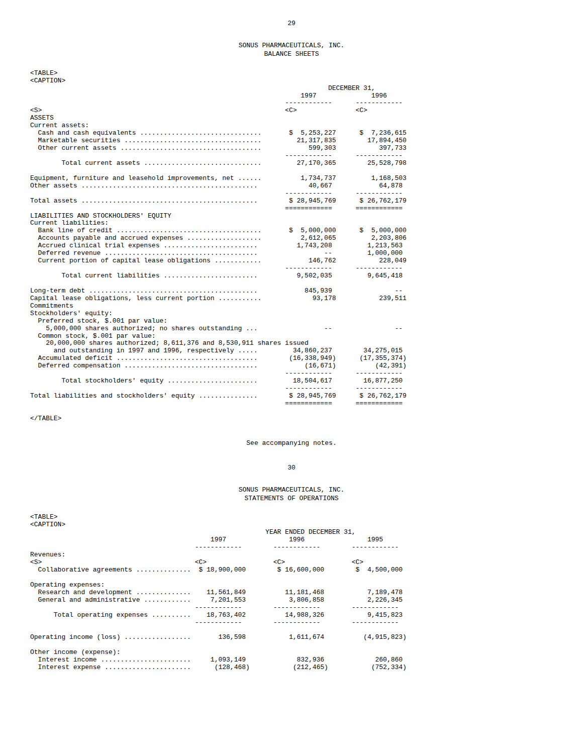29
SONUS PHARMACEUTICALS, INC.
BALANCE SHEETS
<TABLE>
<CAPTION>
                                                                            DECEMBER 31,
                                                                     1997              1996
                                                                 ------------      ------------
<S>                                                              <C>               <C>
ASSETS
Current assets:
  Cash and cash equivalents ...............................       $  5,253,227      $  7,236,615
  Marketable securities ...................................         21,317,835        17,894,450
  Other current assets ....................................            599,303           397,733
                                                                 ------------      ------------
        Total current assets ..............................         27,170,365        25,528,798

Equipment, furniture and leasehold improvements, net ......          1,734,737         1,168,503
Other assets .............................................             40,667            64,878
                                                                 ------------      ------------
Total assets .............................................        $ 28,945,769      $ 26,762,179
                                                                 ============      ============
LIABILITIES AND STOCKHOLDERS' EQUITY
Current liabilities:
  Bank line of credit .....................................       $  5,000,000      $  5,000,000
  Accounts payable and accrued expenses ...................          2,612,065         2,203,806
  Accrued clinical trial expenses ........................          1,743,208         1,213,563
  Deferred revenue .......................................                 --         1,000,000
  Current portion of capital lease obligations ............            146,762           228,049
                                                                 ------------      ------------
        Total current liabilities ........................          9,502,035         9,645,418

Long-term debt ...........................................            845,939                --
Capital lease obligations, less current portion ...........             93,178           239,511
Commitments
Stockholders' equity:
  Preferred stock, $.001 par value:
    5,000,000 shares authorized; no shares outstanding ...                 --                --
  Common stock, $.001 par value:
    20,000,000 shares authorized; 8,611,376 and 8,530,911 shares issued
      and outstanding in 1997 and 1996, respectively .....         34,860,237        34,275,015
  Accumulated deficit ....................................        (16,338,949)      (17,355,374)
  Deferred compensation ..................................            (16,671)          (42,391)
                                                                 ------------      ------------
        Total stockholders' equity .......................         18,504,617        16,877,250
                                                                 ------------      ------------
Total liabilities and stockholders' equity ...............        $ 28,945,769      $ 26,762,179
                                                                 ============      ============

</TABLE>
See accompanying notes.
30
SONUS PHARMACEUTICALS, INC.
STATEMENTS OF OPERATIONS
<TABLE>
<CAPTION>
                                                            YEAR ENDED DECEMBER 31,
                                              1997                1996                1995
                                          ------------        ------------        ------------
Revenues:
<S>                                       <C>                 <C>                 <C>
  Collaborative agreements ..............  $ 18,900,000        $ 16,600,000        $  4,500,000

Operating expenses:
  Research and development ..............    11,561,849          11,181,468           7,189,478
  General and administrative ............     7,201,553           3,806,858           2,226,345
                                          ------------        ------------        ------------
      Total operating expenses ..........    18,763,402          14,988,326           9,415,823
                                          ------------        ------------        ------------

Operating income (loss) .................       136,598           1,611,674          (4,915,823)

Other income (expense):
  Interest income .......................     1,093,149             832,936             260,860
  Interest expense ......................      (128,468)           (212,465)           (752,334)